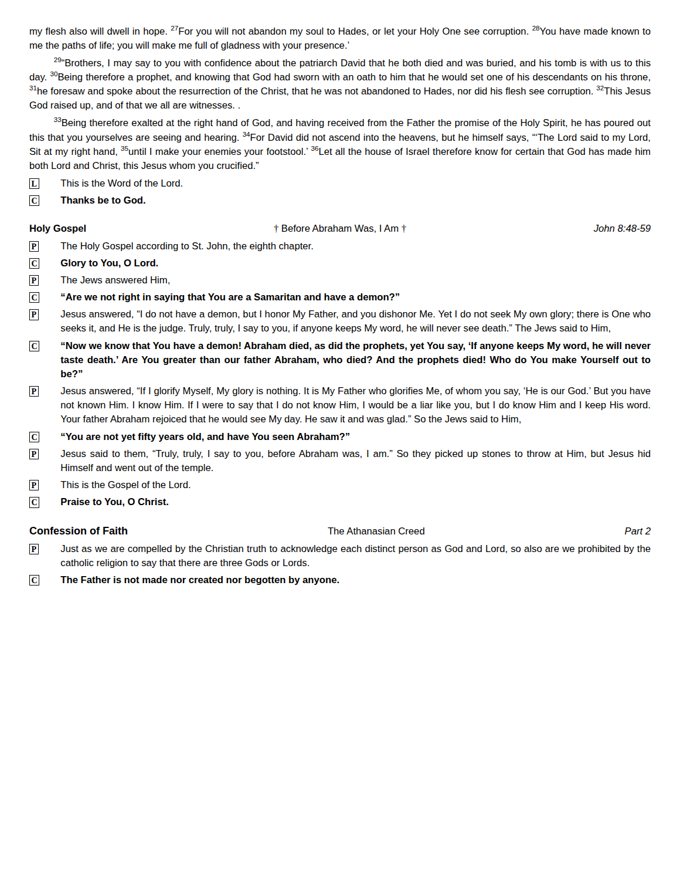my flesh also will dwell in hope. 27For you will not abandon my soul to Hades, or let your Holy One see corruption. 28You have made known to me the paths of life; you will make me full of gladness with your presence.’
29“Brothers, I may say to you with confidence about the patriarch David that he both died and was buried, and his tomb is with us to this day. 30Being therefore a prophet, and knowing that God had sworn with an oath to him that he would set one of his descendants on his throne, 31he foresaw and spoke about the resurrection of the Christ, that he was not abandoned to Hades, nor did his flesh see corruption. 32This Jesus God raised up, and of that we all are witnesses. .
33Being therefore exalted at the right hand of God, and having received from the Father the promise of the Holy Spirit, he has poured out this that you yourselves are seeing and hearing. 34For David did not ascend into the heavens, but he himself says, “‘The Lord said to my Lord, Sit at my right hand, 35until I make your enemies your footstool.’ 36Let all the house of Israel therefore know for certain that God has made him both Lord and Christ, this Jesus whom you crucified.”
L
This is the Word of the Lord.
C
Thanks be to God.
Holy Gospel † Before Abraham Was, I Am † John 8:48-59
P
The Holy Gospel according to St. John, the eighth chapter.
C
Glory to You, O Lord.
P
The Jews answered Him,
C
“Are we not right in saying that You are a Samaritan and have a demon?”
P
Jesus answered, “I do not have a demon, but I honor My Father, and you dishonor Me. Yet I do not seek My own glory; there is One who seeks it, and He is the judge. Truly, truly, I say to you, if anyone keeps My word, he will never see death.” The Jews said to Him,
C
“Now we know that You have a demon! Abraham died, as did the prophets, yet You say, ‘If anyone keeps My word, he will never taste death.’ Are You greater than our father Abraham, who died? And the prophets died! Who do You make Yourself out to be?”
P
Jesus answered, “If I glorify Myself, My glory is nothing. It is My Father who glorifies Me, of whom you say, ‘He is our God.’ But you have not known Him. I know Him. If I were to say that I do not know Him, I would be a liar like you, but I do know Him and I keep His word. Your father Abraham rejoiced that he would see My day. He saw it and was glad.” So the Jews said to Him,
C
“You are not yet fifty years old, and have You seen Abraham?”
P
Jesus said to them, “Truly, truly, I say to you, before Abraham was, I am.” So they picked up stones to throw at Him, but Jesus hid Himself and went out of the temple.
P
This is the Gospel of the Lord.
C
Praise to You, O Christ.
Confession of Faith The Athanasian Creed Part 2
P
Just as we are compelled by the Christian truth to acknowledge each distinct person as God and Lord, so also are we prohibited by the catholic religion to say that there are three Gods or Lords.
C
The Father is not made nor created nor begotten by anyone.